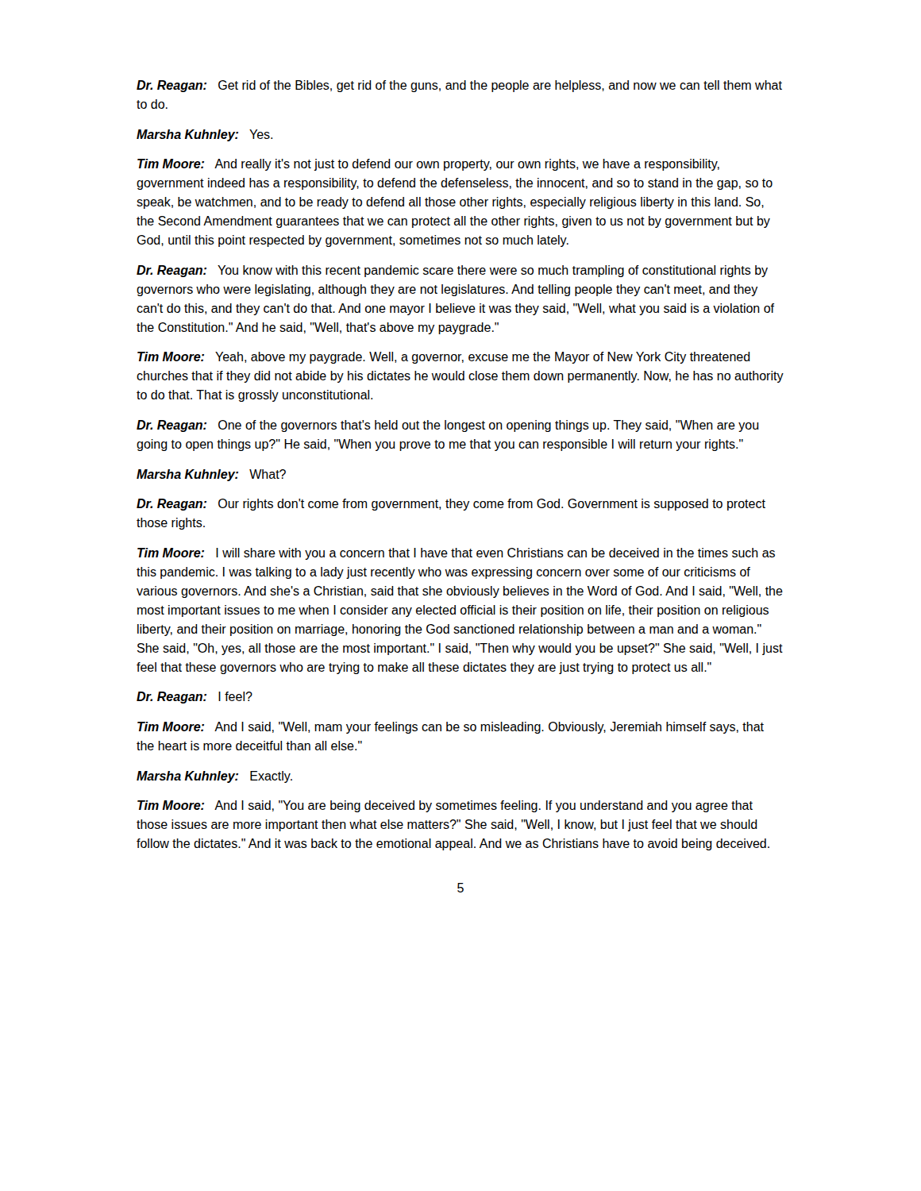Dr. Reagan: Get rid of the Bibles, get rid of the guns, and the people are helpless, and now we can tell them what to do.
Marsha Kuhnley: Yes.
Tim Moore: And really it's not just to defend our own property, our own rights, we have a responsibility, government indeed has a responsibility, to defend the defenseless, the innocent, and so to stand in the gap, so to speak, be watchmen, and to be ready to defend all those other rights, especially religious liberty in this land. So, the Second Amendment guarantees that we can protect all the other rights, given to us not by government but by God, until this point respected by government, sometimes not so much lately.
Dr. Reagan: You know with this recent pandemic scare there were so much trampling of constitutional rights by governors who were legislating, although they are not legislatures. And telling people they can't meet, and they can't do this, and they can't do that. And one mayor I believe it was they said, "Well, what you said is a violation of the Constitution." And he said, "Well, that's above my paygrade."
Tim Moore: Yeah, above my paygrade. Well, a governor, excuse me the Mayor of New York City threatened churches that if they did not abide by his dictates he would close them down permanently. Now, he has no authority to do that. That is grossly unconstitutional.
Dr. Reagan: One of the governors that's held out the longest on opening things up. They said, "When are you going to open things up?" He said, "When you prove to me that you can responsible I will return your rights."
Marsha Kuhnley: What?
Dr. Reagan: Our rights don't come from government, they come from God. Government is supposed to protect those rights.
Tim Moore: I will share with you a concern that I have that even Christians can be deceived in the times such as this pandemic. I was talking to a lady just recently who was expressing concern over some of our criticisms of various governors. And she's a Christian, said that she obviously believes in the Word of God. And I said, "Well, the most important issues to me when I consider any elected official is their position on life, their position on religious liberty, and their position on marriage, honoring the God sanctioned relationship between a man and a woman." She said, "Oh, yes, all those are the most important." I said, "Then why would you be upset?" She said, "Well, I just feel that these governors who are trying to make all these dictates they are just trying to protect us all."
Dr. Reagan: I feel?
Tim Moore: And I said, "Well, mam your feelings can be so misleading. Obviously, Jeremiah himself says, that the heart is more deceitful than all else."
Marsha Kuhnley: Exactly.
Tim Moore: And I said, "You are being deceived by sometimes feeling. If you understand and you agree that those issues are more important then what else matters?" She said, "Well, I know, but I just feel that we should follow the dictates." And it was back to the emotional appeal. And we as Christians have to avoid being deceived.
5